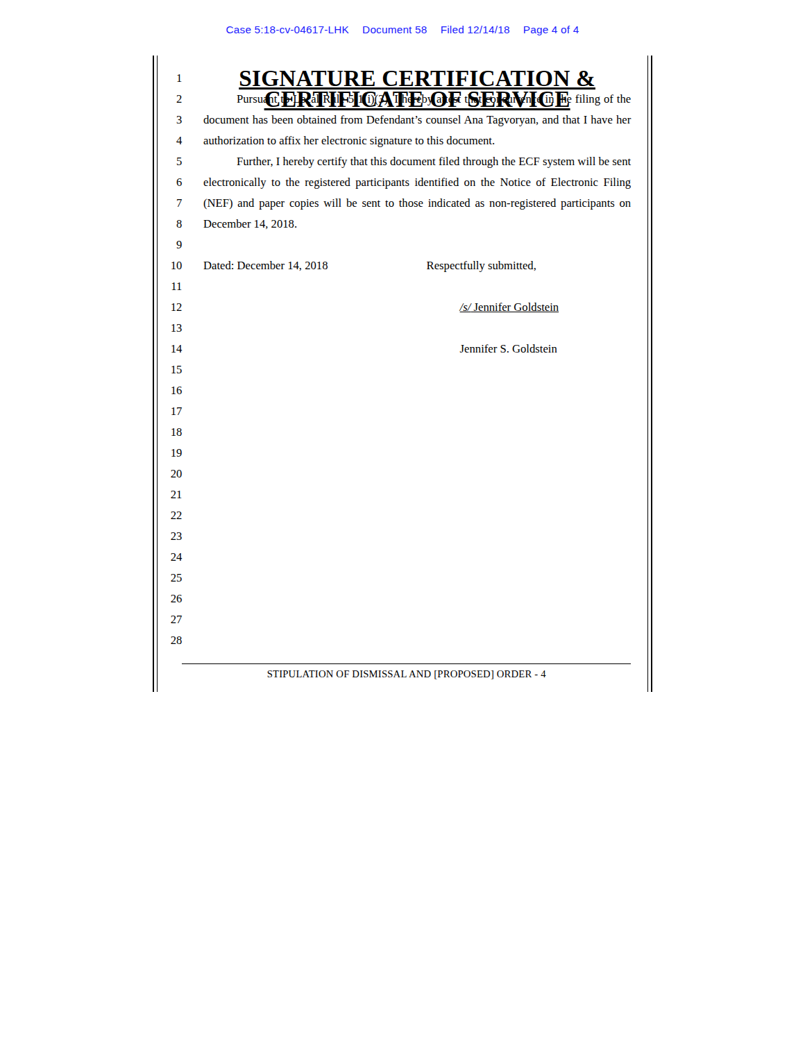Case 5:18-cv-04617-LHK Document 58 Filed 12/14/18 Page 4 of 4
1
2
3
4
5
6
7
8
9
10
11
12
13
14
15
16
17
18
19
20
21
22
23
24
25
26
27
28
SIGNATURE CERTIFICATION & CERTIFICATE OF SERVICE
Pursuant to Local Rule 5-1(i)(3), I hereby attest that concurrence in the filing of the document has been obtained from Defendant’s counsel Ana Tagvoryan, and that I have her authorization to affix her electronic signature to this document.
Further, I hereby certify that this document filed through the ECF system will be sent electronically to the registered participants identified on the Notice of Electronic Filing (NEF) and paper copies will be sent to those indicated as non-registered participants on December 14, 2018.
Dated: December 14, 2018
Respectfully submitted,
/s/ Jennifer Goldstein
Jennifer S. Goldstein
STIPULATION OF DISMISSAL AND [PROPOSED] ORDER - 4